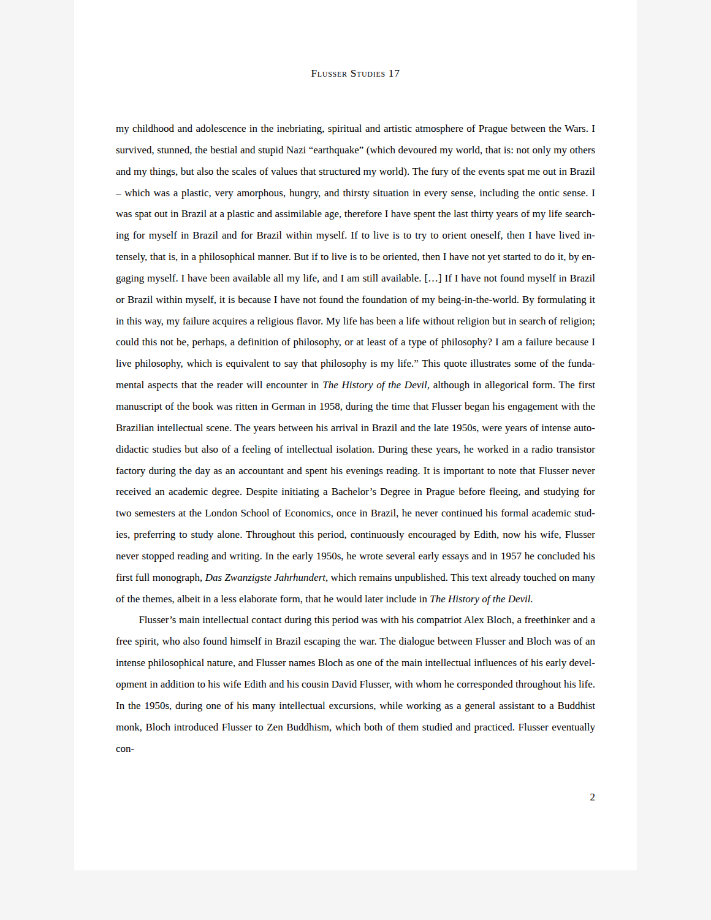Flusser Studies 17
my childhood and adolescence in the inebriating, spiritual and artistic atmosphere of Prague between the Wars. I survived, stunned, the bestial and stupid Nazi “earthquake” (which devoured my world, that is: not only my others and my things, but also the scales of values that structured my world). The fury of the events spat me out in Brazil – which was a plastic, very amorphous, hungry, and thirsty situation in every sense, including the ontic sense. I was spat out in Brazil at a plastic and assimilable age, therefore I have spent the last thirty years of my life searching for myself in Brazil and for Brazil within myself. If to live is to try to orient oneself, then I have lived intensely, that is, in a philosophical manner. But if to live is to be oriented, then I have not yet started to do it, by engaging myself. I have been available all my life, and I am still available. […] If I have not found myself in Brazil or Brazil within myself, it is because I have not found the foundation of my being-in-the-world. By formulating it in this way, my failure acquires a religious flavor. My life has been a life without religion but in search of religion; could this not be, perhaps, a definition of philosophy, or at least of a type of philosophy? I am a failure because I live philosophy, which is equivalent to say that philosophy is my life.” This quote illustrates some of the fundamental aspects that the reader will encounter in The History of the Devil, although in allegorical form. The first manuscript of the book was ritten in German in 1958, during the time that Flusser began his engagement with the Brazilian intellectual scene. The years between his arrival in Brazil and the late 1950s, were years of intense autodidactic studies but also of a feeling of intellectual isolation. During these years, he worked in a radio transistor factory during the day as an accountant and spent his evenings reading. It is important to note that Flusser never received an academic degree. Despite initiating a Bachelor’s Degree in Prague before fleeing, and studying for two semesters at the London School of Economics, once in Brazil, he never continued his formal academic studies, preferring to study alone. Throughout this period, continuously encouraged by Edith, now his wife, Flusser never stopped reading and writing. In the early 1950s, he wrote several early essays and in 1957 he concluded his first full monograph, Das Zwanzigste Jahrhundert, which remains unpublished. This text already touched on many of the themes, albeit in a less elaborate form, that he would later include in The History of the Devil.
Flusser’s main intellectual contact during this period was with his compatriot Alex Bloch, a freethinker and a free spirit, who also found himself in Brazil escaping the war. The dialogue between Flusser and Bloch was of an intense philosophical nature, and Flusser names Bloch as one of the main intellectual influences of his early development in addition to his wife Edith and his cousin David Flusser, with whom he corresponded throughout his life. In the 1950s, during one of his many intellectual excursions, while working as a general assistant to a Buddhist monk, Bloch introduced Flusser to Zen Buddhism, which both of them studied and practiced. Flusser eventually con-
2